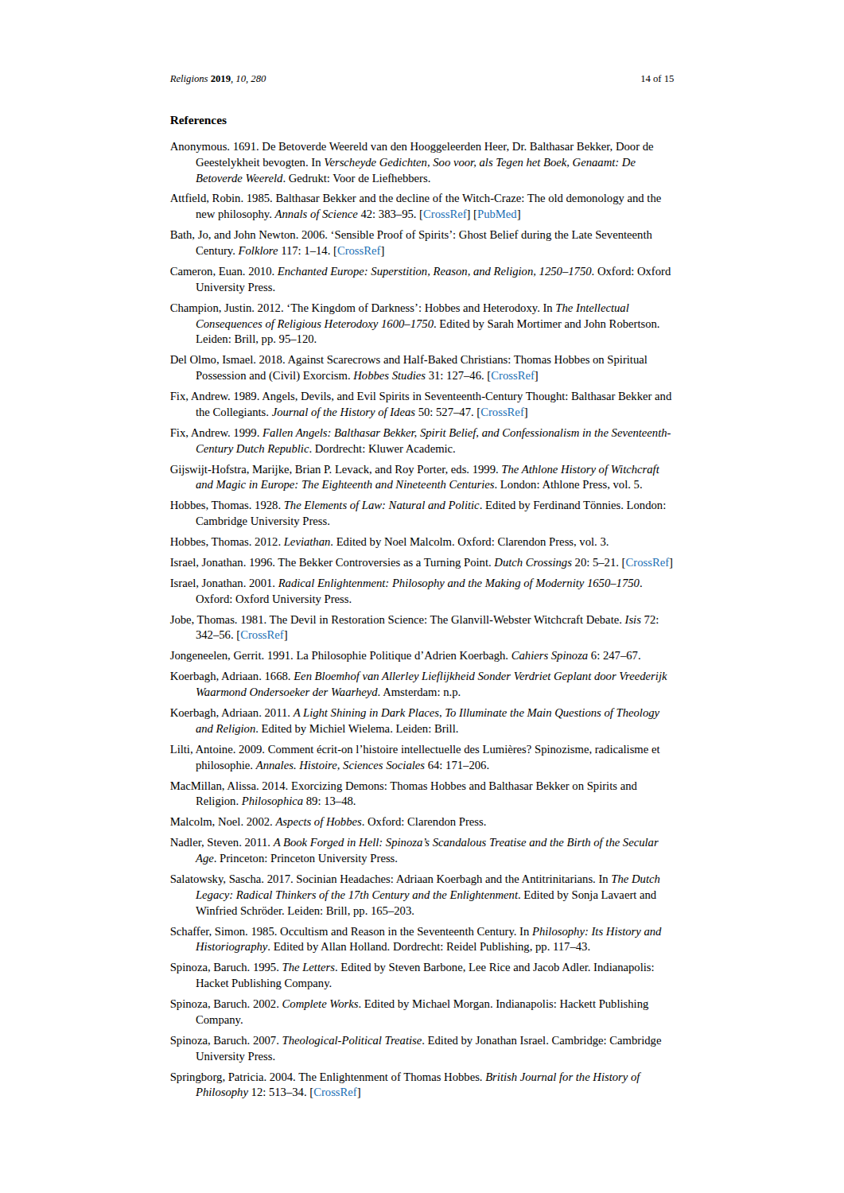Religions 2019, 10, 280
14 of 15
References
Anonymous. 1691. De Betoverde Weereld van den Hooggeleerden Heer, Dr. Balthasar Bekker, Door de Geestelykheit bevogten. In Verscheyde Gedichten, Soo voor, als Tegen het Boek, Genaamt: De Betoverde Weereld. Gedrukt: Voor de Liefhebbers.
Attfield, Robin. 1985. Balthasar Bekker and the decline of the Witch-Craze: The old demonology and the new philosophy. Annals of Science 42: 383–95. [CrossRef] [PubMed]
Bath, Jo, and John Newton. 2006. ‘Sensible Proof of Spirits’: Ghost Belief during the Late Seventeenth Century. Folklore 117: 1–14. [CrossRef]
Cameron, Euan. 2010. Enchanted Europe: Superstition, Reason, and Religion, 1250–1750. Oxford: Oxford University Press.
Champion, Justin. 2012. ‘The Kingdom of Darkness’: Hobbes and Heterodoxy. In The Intellectual Consequences of Religious Heterodoxy 1600–1750. Edited by Sarah Mortimer and John Robertson. Leiden: Brill, pp. 95–120.
Del Olmo, Ismael. 2018. Against Scarecrows and Half-Baked Christians: Thomas Hobbes on Spiritual Possession and (Civil) Exorcism. Hobbes Studies 31: 127–46. [CrossRef]
Fix, Andrew. 1989. Angels, Devils, and Evil Spirits in Seventeenth-Century Thought: Balthasar Bekker and the Collegiants. Journal of the History of Ideas 50: 527–47. [CrossRef]
Fix, Andrew. 1999. Fallen Angels: Balthasar Bekker, Spirit Belief, and Confessionalism in the Seventeenth-Century Dutch Republic. Dordrecht: Kluwer Academic.
Gijswijt-Hofstra, Marijke, Brian P. Levack, and Roy Porter, eds. 1999. The Athlone History of Witchcraft and Magic in Europe: The Eighteenth and Nineteenth Centuries. London: Athlone Press, vol. 5.
Hobbes, Thomas. 1928. The Elements of Law: Natural and Politic. Edited by Ferdinand Tönnies. London: Cambridge University Press.
Hobbes, Thomas. 2012. Leviathan. Edited by Noel Malcolm. Oxford: Clarendon Press, vol. 3.
Israel, Jonathan. 1996. The Bekker Controversies as a Turning Point. Dutch Crossings 20: 5–21. [CrossRef]
Israel, Jonathan. 2001. Radical Enlightenment: Philosophy and the Making of Modernity 1650–1750. Oxford: Oxford University Press.
Jobe, Thomas. 1981. The Devil in Restoration Science: The Glanvill-Webster Witchcraft Debate. Isis 72: 342–56. [CrossRef]
Jongeneelen, Gerrit. 1991. La Philosophie Politique d’Adrien Koerbagh. Cahiers Spinoza 6: 247–67.
Koerbagh, Adriaan. 1668. Een Bloemhof van Allerley Lieflijkheid Sonder Verdriet Geplant door Vreederijk Waarmond Ondersoeker der Waarheyd. Amsterdam: n.p.
Koerbagh, Adriaan. 2011. A Light Shining in Dark Places, To Illuminate the Main Questions of Theology and Religion. Edited by Michiel Wielema. Leiden: Brill.
Lilti, Antoine. 2009. Comment écrit-on l’histoire intellectuelle des Lumières? Spinozisme, radicalisme et philosophie. Annales. Histoire, Sciences Sociales 64: 171–206.
MacMillan, Alissa. 2014. Exorcizing Demons: Thomas Hobbes and Balthasar Bekker on Spirits and Religion. Philosophica 89: 13–48.
Malcolm, Noel. 2002. Aspects of Hobbes. Oxford: Clarendon Press.
Nadler, Steven. 2011. A Book Forged in Hell: Spinoza’s Scandalous Treatise and the Birth of the Secular Age. Princeton: Princeton University Press.
Salatowsky, Sascha. 2017. Socinian Headaches: Adriaan Koerbagh and the Antitrinitarians. In The Dutch Legacy: Radical Thinkers of the 17th Century and the Enlightenment. Edited by Sonja Lavaert and Winfried Schröder. Leiden: Brill, pp. 165–203.
Schaffer, Simon. 1985. Occultism and Reason in the Seventeenth Century. In Philosophy: Its History and Historiography. Edited by Allan Holland. Dordrecht: Reidel Publishing, pp. 117–43.
Spinoza, Baruch. 1995. The Letters. Edited by Steven Barbone, Lee Rice and Jacob Adler. Indianapolis: Hacket Publishing Company.
Spinoza, Baruch. 2002. Complete Works. Edited by Michael Morgan. Indianapolis: Hackett Publishing Company.
Spinoza, Baruch. 2007. Theological-Political Treatise. Edited by Jonathan Israel. Cambridge: Cambridge University Press.
Springborg, Patricia. 2004. The Enlightenment of Thomas Hobbes. British Journal for the History of Philosophy 12: 513–34. [CrossRef]